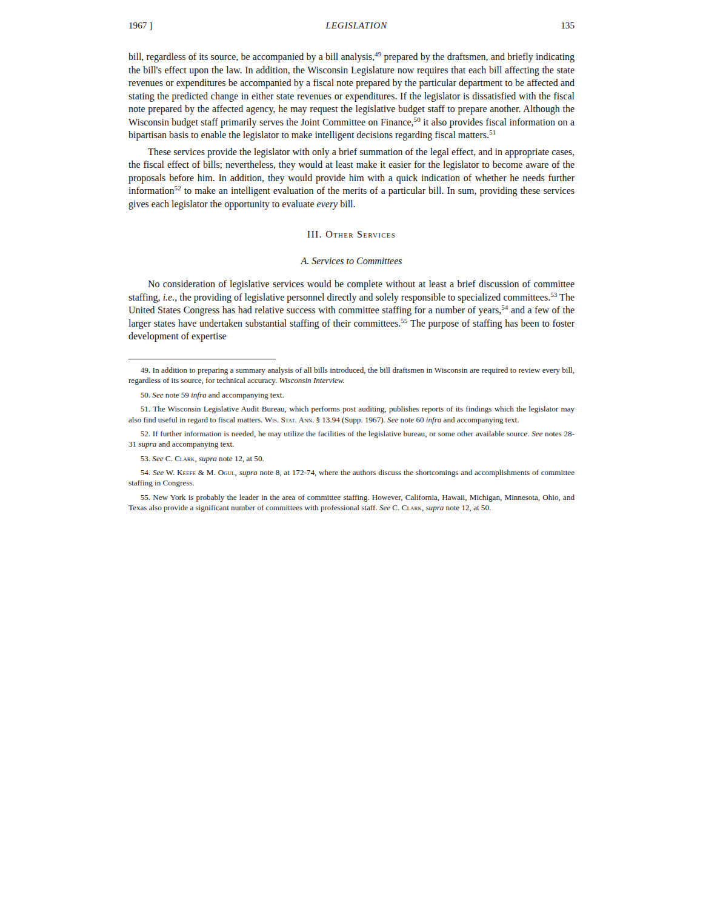1967 ] LEGISLATION 135
bill, regardless of its source, be accompanied by a bill analysis,49 prepared by the draftsmen, and briefly indicating the bill's effect upon the law. In addition, the Wisconsin Legislature now requires that each bill affecting the state revenues or expenditures be accompanied by a fiscal note prepared by the particular department to be affected and stating the predicted change in either state revenues or expenditures. If the legislator is dissatisfied with the fiscal note prepared by the affected agency, he may request the legislative budget staff to prepare another. Although the Wisconsin budget staff primarily serves the Joint Committee on Finance,50 it also provides fiscal information on a bipartisan basis to enable the legislator to make intelligent decisions regarding fiscal matters.51
These services provide the legislator with only a brief summation of the legal effect, and in appropriate cases, the fiscal effect of bills; nevertheless, they would at least make it easier for the legislator to become aware of the proposals before him. In addition, they would provide him with a quick indication of whether he needs further information52 to make an intelligent evaluation of the merits of a particular bill. In sum, providing these services gives each legislator the opportunity to evaluate every bill.
III. Other Services
A. Services to Committees
No consideration of legislative services would be complete without at least a brief discussion of committee staffing, i.e., the providing of legislative personnel directly and solely responsible to specialized committees.53 The United States Congress has had relative success with committee staffing for a number of years,54 and a few of the larger states have undertaken substantial staffing of their committees.55 The purpose of staffing has been to foster development of expertise
49. In addition to preparing a summary analysis of all bills introduced, the bill draftsmen in Wisconsin are required to review every bill, regardless of its source, for technical accuracy. Wisconsin Interview.
50. See note 59 infra and accompanying text.
51. The Wisconsin Legislative Audit Bureau, which performs post auditing, publishes reports of its findings which the legislator may also find useful in regard to fiscal matters. Wis. Stat. Ann. § 13.94 (Supp. 1967). See note 60 infra and accompanying text.
52. If further information is needed, he may utilize the facilities of the legislative bureau, or some other available source. See notes 28-31 supra and accompanying text.
53. See C. Clark, supra note 12, at 50.
54. See W. Keefe & M. Ogul, supra note 8, at 172-74, where the authors discuss the shortcomings and accomplishments of committee staffing in Congress.
55. New York is probably the leader in the area of committee staffing. However, California, Hawaii, Michigan, Minnesota, Ohio, and Texas also provide a significant number of committees with professional staff. See C. Clark, supra note 12, at 50.